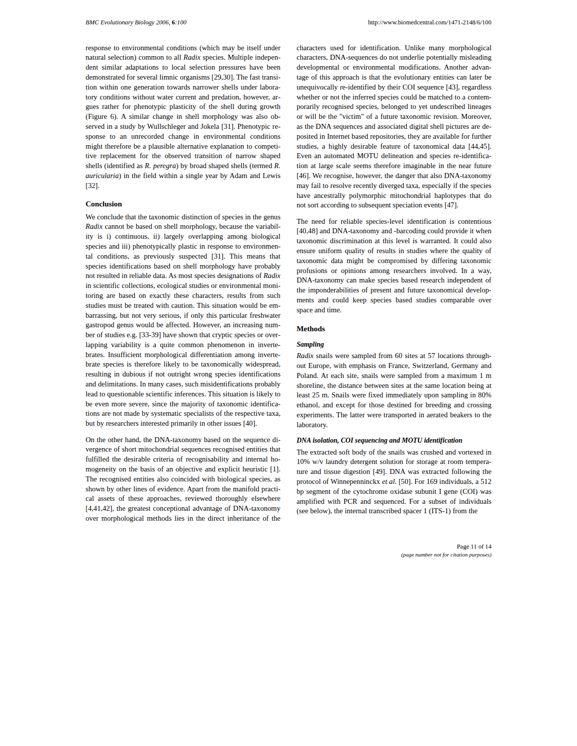BMC Evolutionary Biology 2006, 6:100
http://www.biomedcentral.com/1471-2148/6/100
response to environmental conditions (which may be itself under natural selection) common to all Radix species. Multiple independent similar adaptations to local selection pressures have been demonstrated for several limnic organisms [29,30]. The fast transition within one generation towards narrower shells under laboratory conditions without water current and predation, however, argues rather for phenotypic plasticity of the shell during growth (Figure 6). A similar change in shell morphology was also observed in a study by Wullschleger and Jokela [31]. Phenotypic response to an unrecorded change in environmental conditions might therefore be a plausible alternative explanation to competitive replacement for the observed transition of narrow shaped shells (identified as R. peregra) by broad shaped shells (termed R. auricularia) in the field within a single year by Adam and Lewis [32].
Conclusion
We conclude that the taxonomic distinction of species in the genus Radix cannot be based on shell morphology, because the variability is i) continuous, ii) largely overlapping among biological species and iii) phenotypically plastic in response to environmental conditions, as previously suspected [31]. This means that species identifications based on shell morphology have probably not resulted in reliable data. As most species designations of Radix in scientific collections, ecological studies or environmental monitoring are based on exactly these characters, results from such studies must be treated with caution. This situation would be embarrassing, but not very serious, if only this particular freshwater gastropod genus would be affected. However, an increasing number of studies e.g. [33-39] have shown that cryptic species or overlapping variability is a quite common phenomenon in invertebrates. Insufficient morphological differentiation among invertebrate species is therefore likely to be taxonomically widespread, resulting in dubious if not outright wrong species identifications and delimitations. In many cases, such misidentifications probably lead to questionable scientific inferences. This situation is likely to be even more severe, since the majority of taxonomic identifications are not made by systematic specialists of the respective taxa, but by researchers interested primarily in other issues [40].
On the other hand, the DNA-taxonomy based on the sequence divergence of short mitochondrial sequences recognised entities that fulfilled the desirable criteria of recognisability and internal homogeneity on the basis of an objective and explicit heuristic [1]. The recognised entities also coincided with biological species, as shown by other lines of evidence. Apart from the manifold practical assets of these approaches, reviewed thoroughly elsewhere [4,41,42], the greatest conceptional advantage of DNA-taxonomy over morphological methods lies in the direct inheritance of the characters used for identification. Unlike many morphological characters, DNA-sequences do not underlie potentially misleading developmental or environmental modifications. Another advantage of this approach is that the evolutionary entities can later be unequivocally re-identified by their COI sequence [43], regardless whether or not the inferred species could be matched to a contemporarily recognised species, belonged to yet undescribed lineages or will be the "victim" of a future taxonomic revision. Moreover, as the DNA sequences and associated digital shell pictures are deposited in Internet based repositories, they are available for further studies, a highly desirable feature of taxonomical data [44,45]. Even an automated MOTU delineation and species re-identification at large scale seems therefore imaginable in the near future [46]. We recognise, however, the danger that also DNA-taxonomy may fail to resolve recently diverged taxa, especially if the species have ancestrally polymorphic mitochondrial haplotypes that do not sort according to subsequent speciation events [47].
The need for reliable species-level identification is contentious [40,48] and DNA-taxonomy and -barcoding could provide it when taxonomic discrimination at this level is warranted. It could also ensure uniform quality of results in studies where the quality of taxonomic data might be compromised by differing taxonomic profusions or opinions among researchers involved. In a way, DNA-taxonomy can make species based research independent of the imponderabilities of present and future taxonomical developments and could keep species based studies comparable over space and time.
Methods
Sampling
Radix snails were sampled from 60 sites at 57 locations throughout Europe, with emphasis on France, Switzerland, Germany and Poland. At each site, snails were sampled from a maximum 1 m shoreline, the distance between sites at the same location being at least 25 m. Snails were fixed immediately upon sampling in 80% ethanol, and except for those destined for breeding and crossing experiments. The latter were transported in aerated beakers to the laboratory.
DNA isolation, COI sequencing and MOTU identification
The extracted soft body of the snails was crushed and vortexed in 10% w/v laundry detergent solution for storage at room temperature and tissue digestion [49]. DNA was extracted following the protocol of Winnepenninckx et al. [50]. For 169 individuals, a 512 bp segment of the cytochrome oxidase subunit I gene (COI) was amplified with PCR and sequenced. For a subset of individuals (see below), the internal transcribed spacer 1 (ITS-1) from the
Page 11 of 14
(page number not for citation purposes)